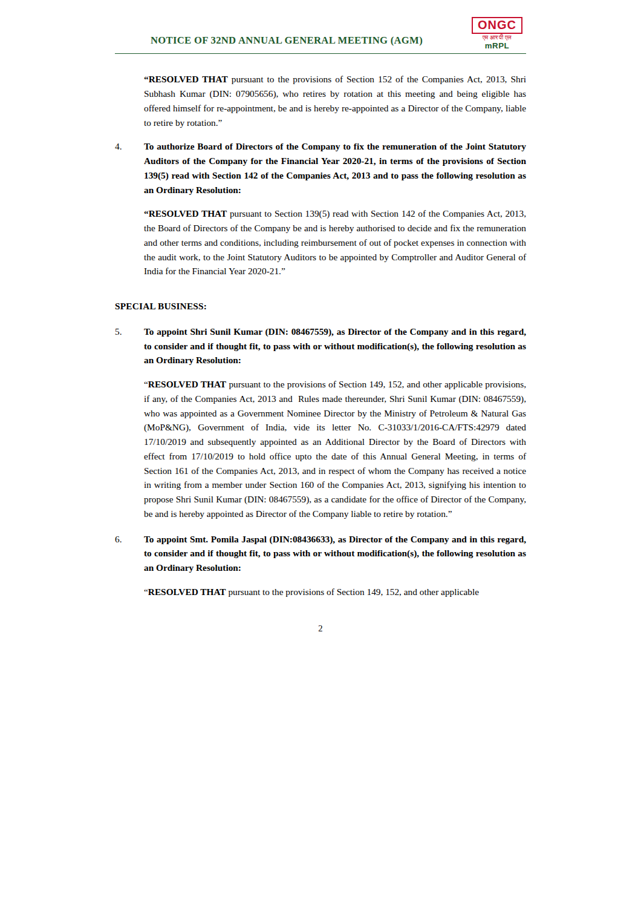Notice of 32nd Annual General Meeting (AGM)
ONGC
एम आर पी एल
mRPL
“RESOLVED THAT pursuant to the provisions of Section 152 of the Companies Act, 2013, Shri Subhash Kumar (DIN: 07905656), who retires by rotation at this meeting and being eligible has offered himself for re-appointment, be and is hereby re-appointed as a Director of the Company, liable to retire by rotation.”
4.
To authorize Board of Directors of the Company to fix the remuneration of the Joint Statutory Auditors of the Company for the Financial Year 2020-21, in terms of the provisions of Section 139(5) read with Section 142 of the Companies Act, 2013 and to pass the following resolution as an Ordinary Resolution:
“RESOLVED THAT pursuant to Section 139(5) read with Section 142 of the Companies Act, 2013, the Board of Directors of the Company be and is hereby authorised to decide and fix the remuneration and other terms and conditions, including reimbursement of out of pocket expenses in connection with the audit work, to the Joint Statutory Auditors to be appointed by Comptroller and Auditor General of India for the Financial Year 2020-21.”
SPECIAL BUSINESS:
5.
To appoint Shri Sunil Kumar (DIN: 08467559), as Director of the Company and in this regard, to consider and if thought fit, to pass with or without modification(s), the following resolution as an Ordinary Resolution:
“RESOLVED THAT pursuant to the provisions of Section 149, 152, and other applicable provisions, if any, of the Companies Act, 2013 and Rules made thereunder, Shri Sunil Kumar (DIN: 08467559), who was appointed as a Government Nominee Director by the Ministry of Petroleum & Natural Gas (MoP&NG), Government of India, vide its letter No. C-31033/1/2016-CA/FTS:42979 dated 17/10/2019 and subsequently appointed as an Additional Director by the Board of Directors with effect from 17/10/2019 to hold office upto the date of this Annual General Meeting, in terms of Section 161 of the Companies Act, 2013, and in respect of whom the Company has received a notice in writing from a member under Section 160 of the Companies Act, 2013, signifying his intention to propose Shri Sunil Kumar (DIN: 08467559), as a candidate for the office of Director of the Company, be and is hereby appointed as Director of the Company liable to retire by rotation.”
6.
To appoint Smt. Pomila Jaspal (DIN:08436633), as Director of the Company and in this regard, to consider and if thought fit, to pass with or without modification(s), the following resolution as an Ordinary Resolution:
“RESOLVED THAT pursuant to the provisions of Section 149, 152, and other applicable
2